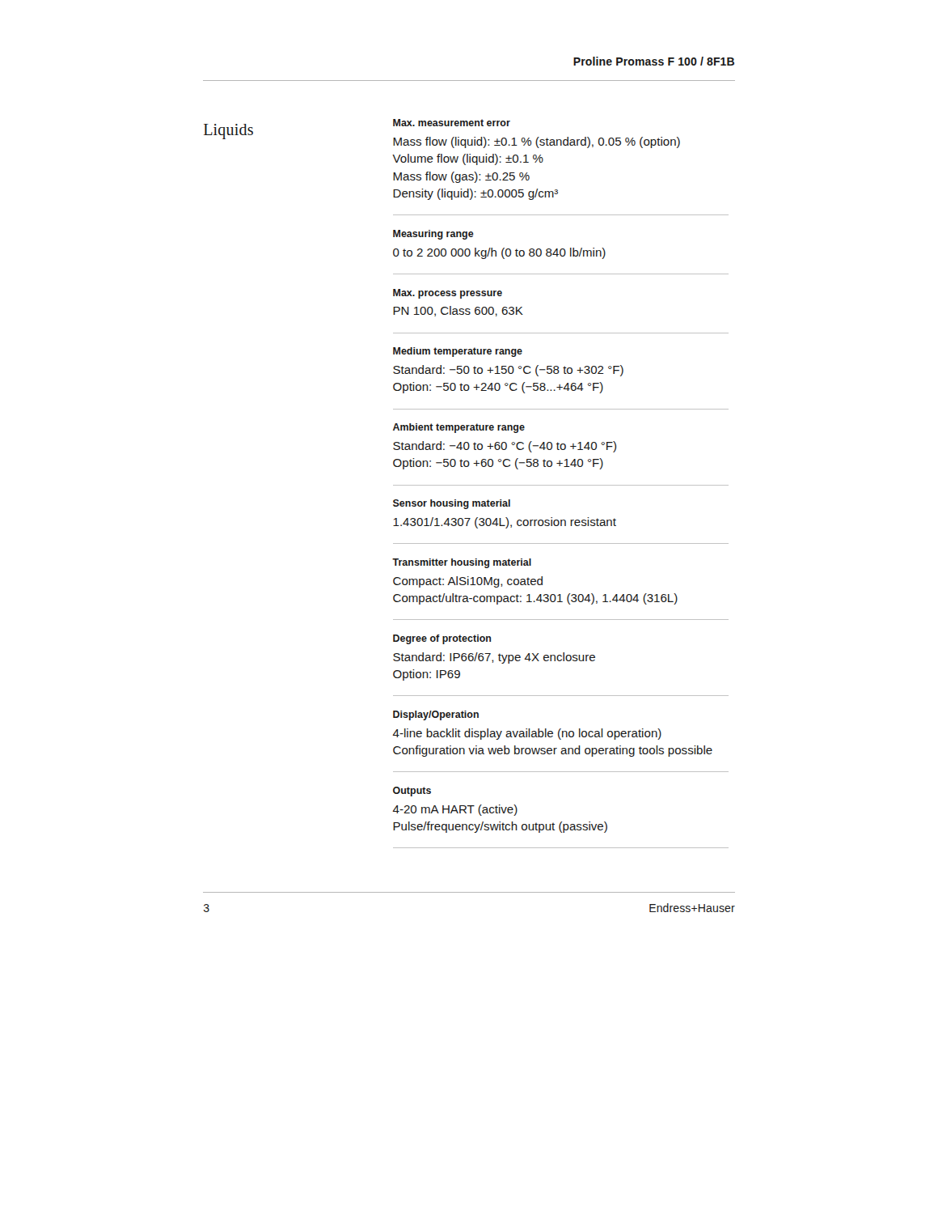Proline Promass F 100 / 8F1B
Liquids
Max. measurement error
Mass flow (liquid): ±0.1 % (standard), 0.05 % (option)
Volume flow (liquid): ±0.1 %
Mass flow (gas): ±0.25 %
Density (liquid): ±0.0005 g/cm³
Measuring range
0 to 2 200 000 kg/h (0 to 80 840 lb/min)
Max. process pressure
PN 100, Class 600, 63K
Medium temperature range
Standard: −50 to +150 °C (−58 to +302 °F)
Option: −50 to +240 °C (−58...+464 °F)
Ambient temperature range
Standard: −40 to +60 °C (−40 to +140 °F)
Option: −50 to +60 °C (−58 to +140 °F)
Sensor housing material
1.4301/1.4307 (304L), corrosion resistant
Transmitter housing material
Compact: AlSi10Mg, coated
Compact/ultra‑compact: 1.4301 (304), 1.4404 (316L)
Degree of protection
Standard: IP66/67, type 4X enclosure
Option: IP69
Display/Operation
4‑line backlit display available (no local operation)
Configuration via web browser and operating tools possible
Outputs
4‑20 mA HART (active)
Pulse/frequency/switch output (passive)
3 Endress+Hauser